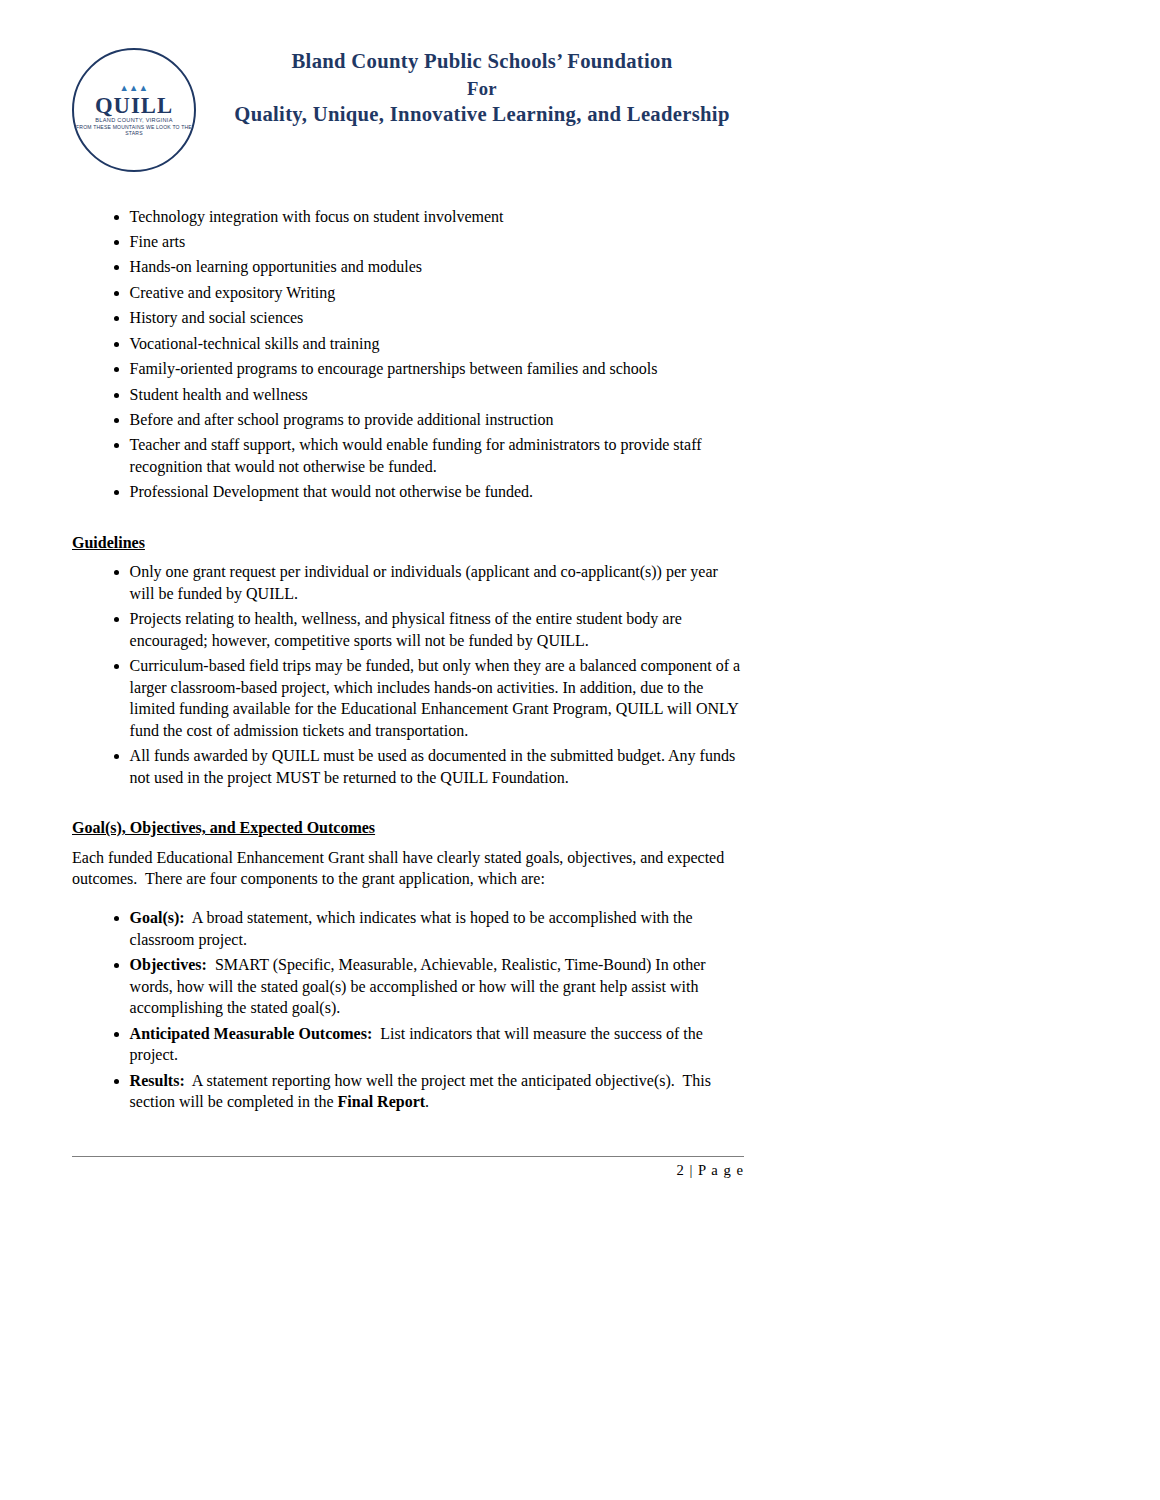▲▲▲
QUILL
Bland County, Virginia
From these mountains we look to the stars
Bland County Public Schools’ Foundation
For
Quality, Unique, Innovative Learning, and Leadership
Technology integration with focus on student involvement
Fine arts
Hands-on learning opportunities and modules
Creative and expository Writing
History and social sciences
Vocational-technical skills and training
Family-oriented programs to encourage partnerships between families and schools
Student health and wellness
Before and after school programs to provide additional instruction
Teacher and staff support, which would enable funding for administrators to provide staff recognition that would not otherwise be funded.
Professional Development that would not otherwise be funded.
Guidelines
Only one grant request per individual or individuals (applicant and co-applicant(s)) per year will be funded by QUILL.
Projects relating to health, wellness, and physical fitness of the entire student body are encouraged; however, competitive sports will not be funded by QUILL.
Curriculum-based field trips may be funded, but only when they are a balanced component of a larger classroom-based project, which includes hands-on activities. In addition, due to the limited funding available for the Educational Enhancement Grant Program, QUILL will ONLY fund the cost of admission tickets and transportation.
All funds awarded by QUILL must be used as documented in the submitted budget. Any funds not used in the project MUST be returned to the QUILL Foundation.
Goal(s), Objectives, and Expected Outcomes
Each funded Educational Enhancement Grant shall have clearly stated goals, objectives, and expected outcomes. There are four components to the grant application, which are:
Goal(s): A broad statement, which indicates what is hoped to be accomplished with the classroom project.
Objectives: SMART (Specific, Measurable, Achievable, Realistic, Time-Bound) In other words, how will the stated goal(s) be accomplished or how will the grant help assist with accomplishing the stated goal(s).
Anticipated Measurable Outcomes: List indicators that will measure the success of the project.
Results: A statement reporting how well the project met the anticipated objective(s). This section will be completed in the Final Report.
2 | P a g e